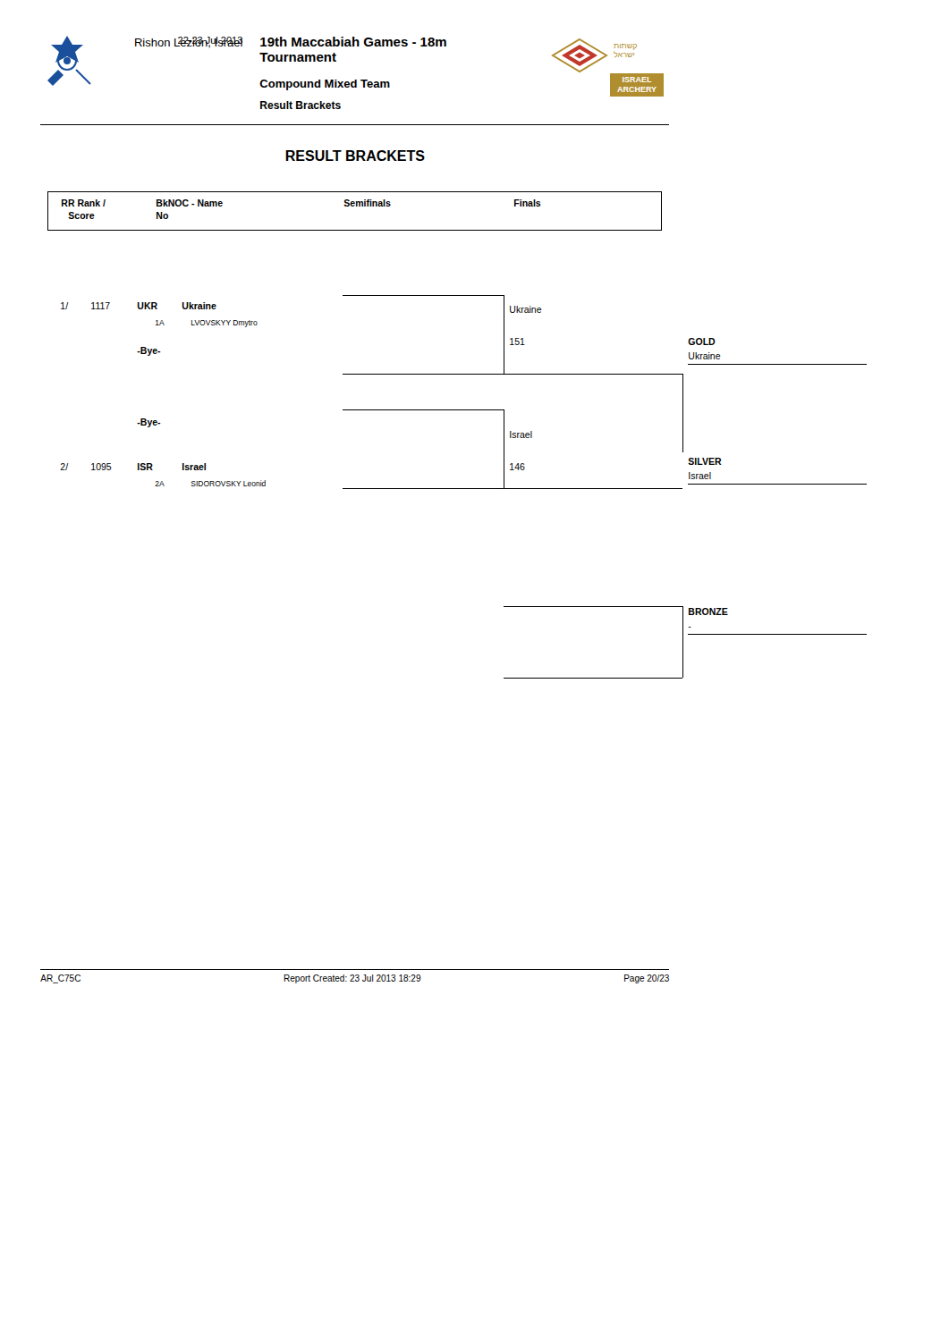Rishon Lezion, Israel
22-23 Jul 2013
19th Maccabiah Games - 18m Tournament
Compound Mixed Team
Result Brackets
קשתות ישראל ISRAEL ARCHERY
RESULT BRACKETS
RR Rank /
Score
BkNOC - Name
No
Semifinals
Finals
1/
1117
UKR
Ukraine
1A
LVOVSKYY Dmytro
-Bye-
-Bye-
2/
1095
ISR
Israel
2A
SIDOROVSKY Leonid
Ukraine
151
Israel
146
GOLD
Ukraine
SILVER
Israel
BRONZE
-
AR_C75C
Report Created: 23 Jul 2013 18:29
Page 20/23